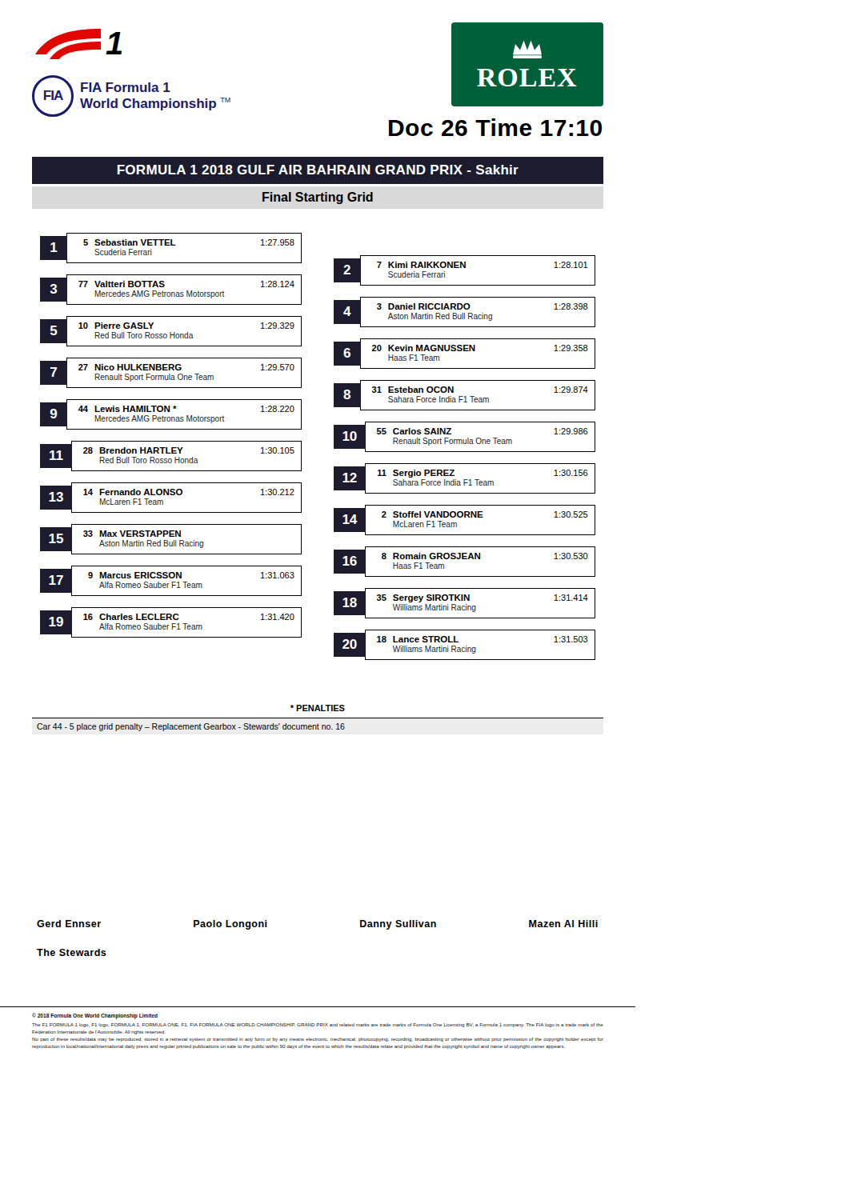1
FIA
FIA Formula 1
World Championship TM
ROLEX
Doc 26 Time 17:10
FORMULA 1 2018 GULF AIR BAHRAIN GRAND PRIX - Sakhir
Final Starting Grid
1
5
Sebastian VETTEL
Scuderia Ferrari
1:27.958
3
77
Valtteri BOTTAS
Mercedes AMG Petronas Motorsport
1:28.124
5
10
Pierre GASLY
Red Bull Toro Rosso Honda
1:29.329
7
27
Nico HULKENBERG
Renault Sport Formula One Team
1:29.570
9
44
Lewis HAMILTON *
Mercedes AMG Petronas Motorsport
1:28.220
11
28
Brendon HARTLEY
Red Bull Toro Rosso Honda
1:30.105
13
14
Fernando ALONSO
McLaren F1 Team
1:30.212
15
33
Max VERSTAPPEN
Aston Martin Red Bull Racing
17
9
Marcus ERICSSON
Alfa Romeo Sauber F1 Team
1:31.063
19
16
Charles LECLERC
Alfa Romeo Sauber F1 Team
1:31.420
2
7
Kimi RAIKKONEN
Scuderia Ferrari
1:28.101
4
3
Daniel RICCIARDO
Aston Martin Red Bull Racing
1:28.398
6
20
Kevin MAGNUSSEN
Haas F1 Team
1:29.358
8
31
Esteban OCON
Sahara Force India F1 Team
1:29.874
10
55
Carlos SAINZ
Renault Sport Formula One Team
1:29.986
12
11
Sergio PEREZ
Sahara Force India F1 Team
1:30.156
14
2
Stoffel VANDOORNE
McLaren F1 Team
1:30.525
16
8
Romain GROSJEAN
Haas F1 Team
1:30.530
18
35
Sergey SIROTKIN
Williams Martini Racing
1:31.414
20
18
Lance STROLL
Williams Martini Racing
1:31.503
* PENALTIES
Car 44 - 5 place grid penalty – Replacement Gearbox - Stewards' document no. 16
Gerd Ennser
Paolo Longoni
Danny Sullivan
Mazen Al Hilli
The Stewards
© 2018 Formula One World Championship Limited
The F1 FORMULA 1 logo, F1 logo, FORMULA 1, FORMULA ONE, F1, FIA FORMULA ONE WORLD CHAMPIONSHIP, GRAND PRIX and related marks are trade marks of Formula One Licensing BV, a Formula 1 company. The FIA logo is a trade mark of the Fédération Internationale de l'Automobile. All rights reserved.
No part of these results/data may be reproduced, stored in a retrieval system or transmitted in any form or by any means electronic, mechanical, photocopying, recording, broadcasting or otherwise without prior permission of the copyright holder except for reproduction in local/national/international daily press and regular printed publications on sale to the public within 90 days of the event to which the results/data relate and provided that the copyright symbol and name of copyright owner appears.